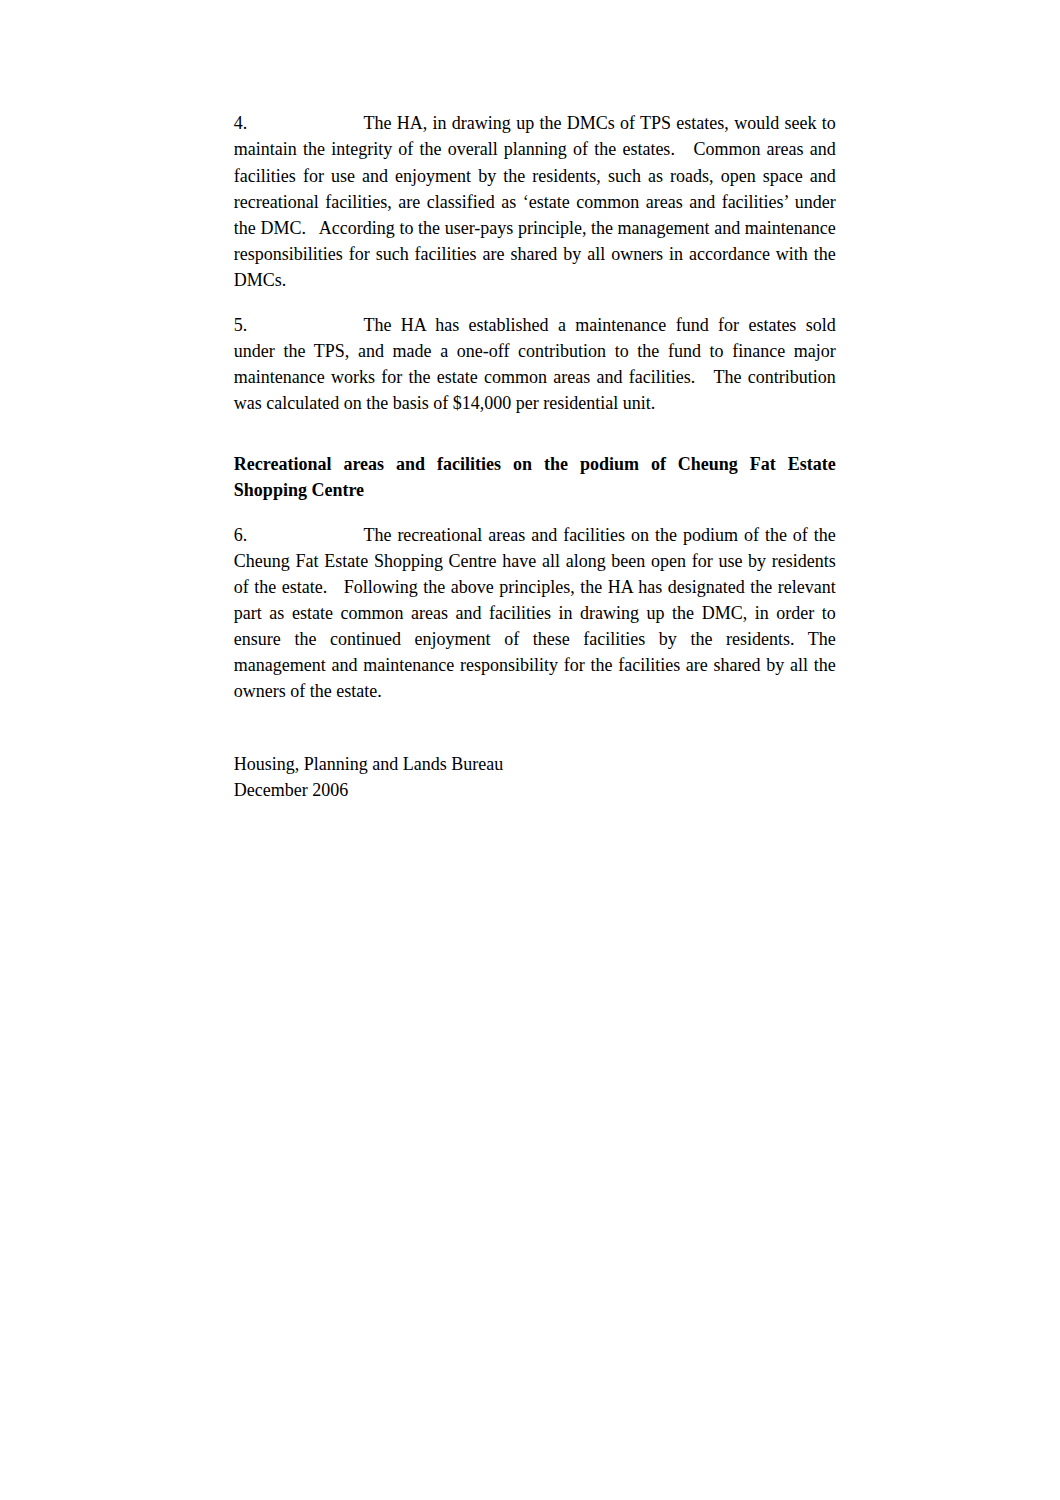4. The HA, in drawing up the DMCs of TPS estates, would seek to maintain the integrity of the overall planning of the estates. Common areas and facilities for use and enjoyment by the residents, such as roads, open space and recreational facilities, are classified as ‘estate common areas and facilities’ under the DMC. According to the user-pays principle, the management and maintenance responsibilities for such facilities are shared by all owners in accordance with the DMCs.
5. The HA has established a maintenance fund for estates sold under the TPS, and made a one-off contribution to the fund to finance major maintenance works for the estate common areas and facilities. The contribution was calculated on the basis of $14,000 per residential unit.
Recreational areas and facilities on the podium of Cheung Fat Estate Shopping Centre
6. The recreational areas and facilities on the podium of the of the Cheung Fat Estate Shopping Centre have all along been open for use by residents of the estate. Following the above principles, the HA has designated the relevant part as estate common areas and facilities in drawing up the DMC, in order to ensure the continued enjoyment of these facilities by the residents. The management and maintenance responsibility for the facilities are shared by all the owners of the estate.
Housing, Planning and Lands Bureau
December 2006